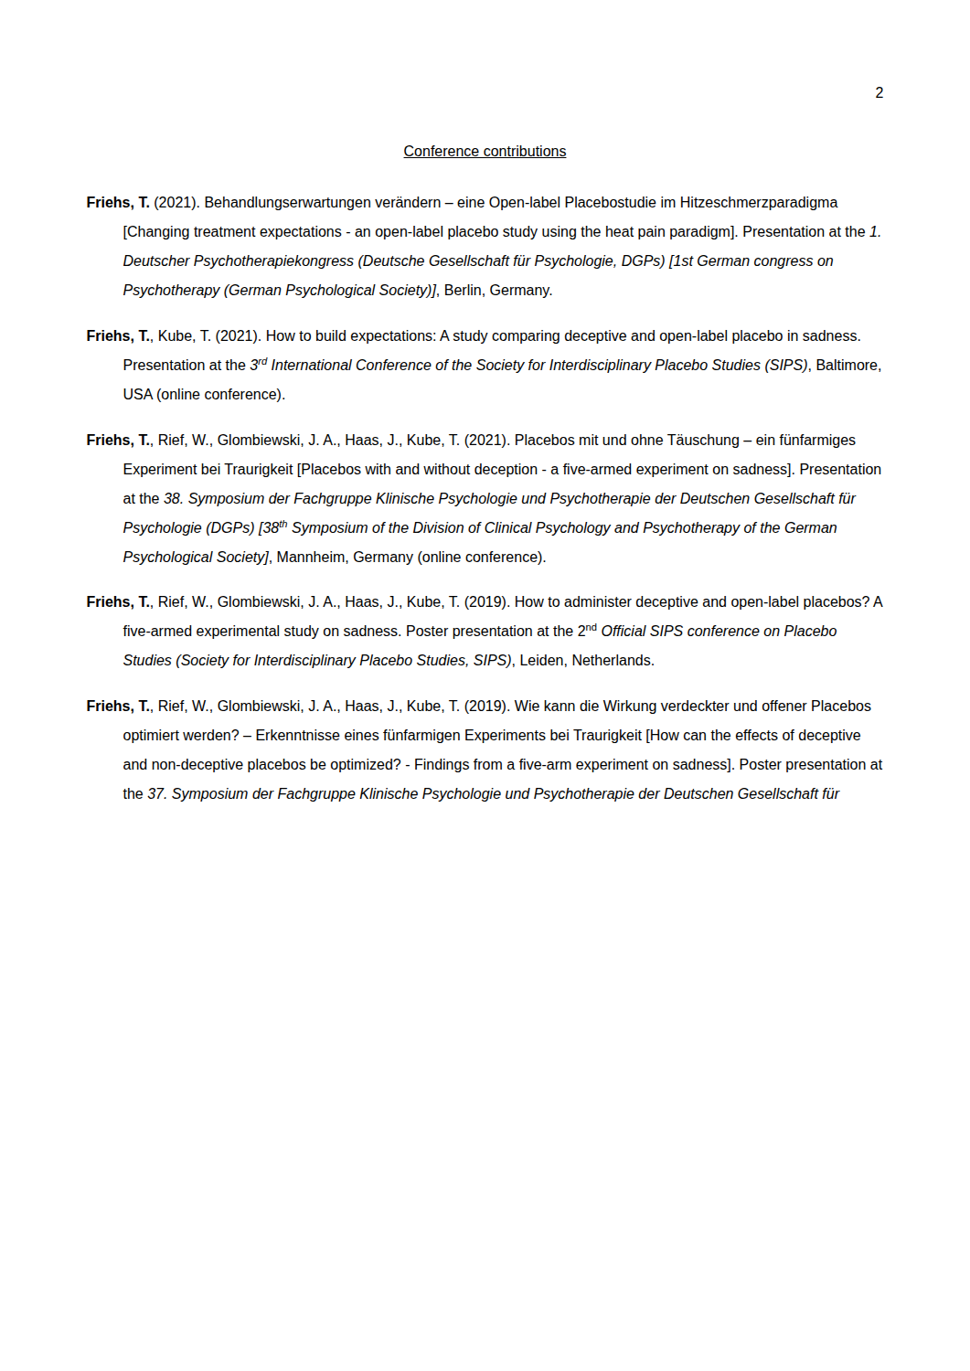2
Conference contributions
Friehs, T. (2021). Behandlungserwartungen verändern – eine Open-label Placebostudie im Hitzeschmerzparadigma [Changing treatment expectations - an open-label placebo study using the heat pain paradigm]. Presentation at the 1. Deutscher Psychotherapiekongress (Deutsche Gesellschaft für Psychologie, DGPs) [1st German congress on Psychotherapy (German Psychological Society)], Berlin, Germany.
Friehs, T., Kube, T. (2021). How to build expectations: A study comparing deceptive and open-label placebo in sadness. Presentation at the 3rd International Conference of the Society for Interdisciplinary Placebo Studies (SIPS), Baltimore, USA (online conference).
Friehs, T., Rief, W., Glombiewski, J. A., Haas, J., Kube, T. (2021). Placebos mit und ohne Täuschung – ein fünfarmiges Experiment bei Traurigkeit [Placebos with and without deception - a five-armed experiment on sadness]. Presentation at the 38. Symposium der Fachgruppe Klinische Psychologie und Psychotherapie der Deutschen Gesellschaft für Psychologie (DGPs) [38th Symposium of the Division of Clinical Psychology and Psychotherapy of the German Psychological Society], Mannheim, Germany (online conference).
Friehs, T., Rief, W., Glombiewski, J. A., Haas, J., Kube, T. (2019). How to administer deceptive and open-label placebos? A five-armed experimental study on sadness. Poster presentation at the 2nd Official SIPS conference on Placebo Studies (Society for Interdisciplinary Placebo Studies, SIPS), Leiden, Netherlands.
Friehs, T., Rief, W., Glombiewski, J. A., Haas, J., Kube, T. (2019). Wie kann die Wirkung verdeckter und offener Placebos optimiert werden? – Erkenntnisse eines fünfarmigen Experiments bei Traurigkeit [How can the effects of deceptive and non-deceptive placebos be optimized? - Findings from a five-arm experiment on sadness]. Poster presentation at the 37. Symposium der Fachgruppe Klinische Psychologie und Psychotherapie der Deutschen Gesellschaft für